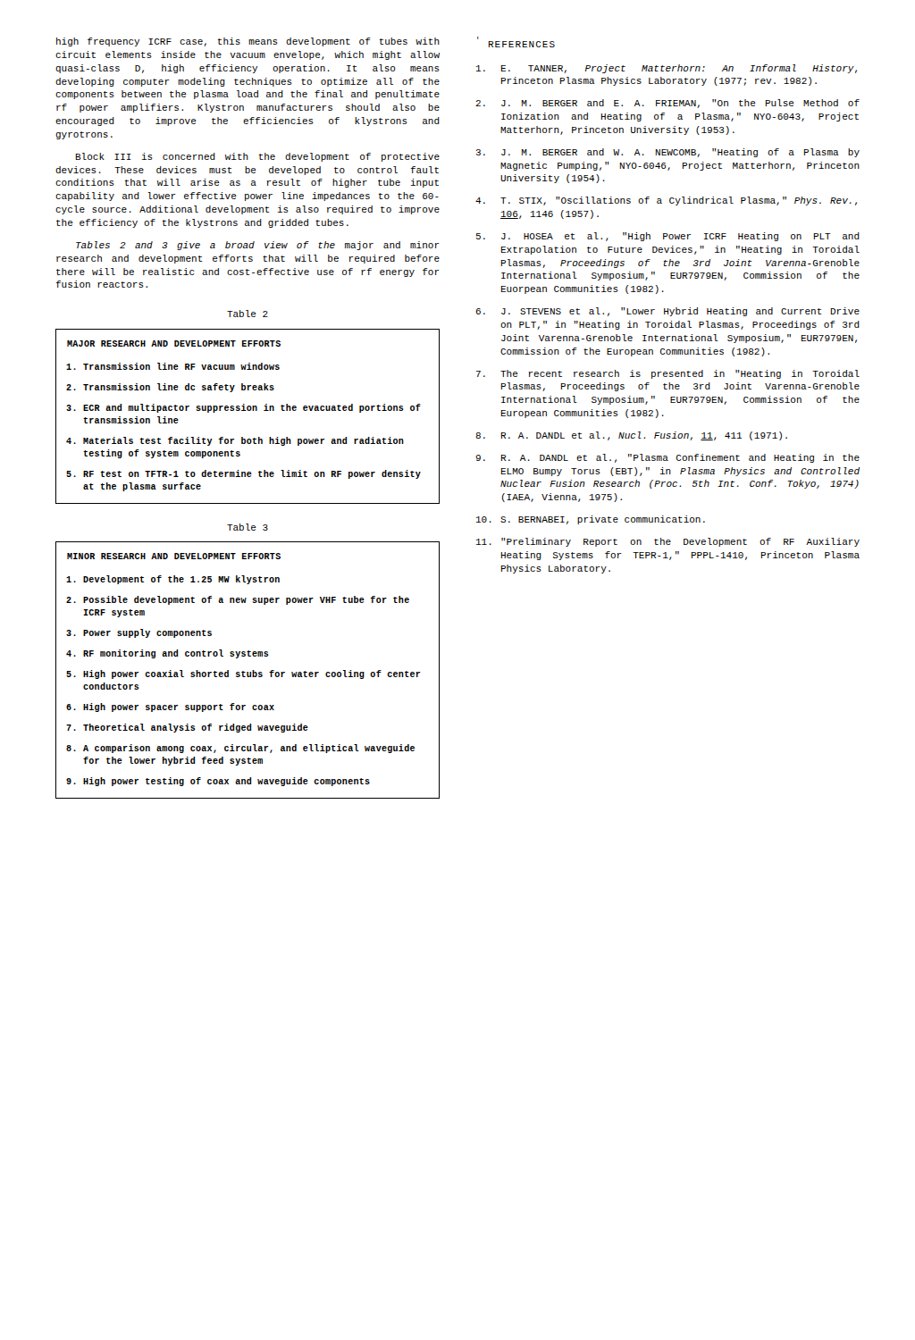high frequency ICRF case, this means development of tubes with circuit elements inside the vacuum envelope, which might allow quasi-class D, high efficiency operation. It also means developing computer modeling techniques to optimize all of the components between the plasma load and the final and penultimate rf power amplifiers. Klystron manufacturers should also be encouraged to improve the efficiencies of klystrons and gyrotrons.
Block III is concerned with the development of protective devices. These devices must be developed to control fault conditions that will arise as a result of higher tube input capability and lower effective power line impedances to the 60-cycle source. Additional development is also required to improve the efficiency of the klystrons and gridded tubes.
Tables 2 and 3 give a broad view of the major and minor research and development efforts that will be required before there will be realistic and cost-effective use of rf energy for fusion reactors.
Table 2
MAJOR RESEARCH AND DEVELOPMENT EFFORTS
Transmission line RF vacuum windows
Transmission line dc safety breaks
ECR and multipactor suppression in the evacuated portions of transmission line
Materials test facility for both high power and radiation testing of system components
RF test on TFTR-1 to determine the limit on RF power density at the plasma surface
Table 3
MINOR RESEARCH AND DEVELOPMENT EFFORTS
Development of the 1.25 MW klystron
Possible development of a new super power VHF tube for the ICRF system
Power supply components
RF monitoring and control systems
High power coaxial shorted stubs for water cooling of center conductors
High power spacer support for coax
Theoretical analysis of ridged waveguide
A comparison among coax, circular, and elliptical waveguide for the lower hybrid feed system
High power testing of coax and waveguide components
' REFERENCES
E. TANNER, Project Matterhorn: An Informal History, Princeton Plasma Physics Laboratory (1977; rev. 1982).
J. M. BERGER and E. A. FRIEMAN, "On the Pulse Method of Ionization and Heating of a Plasma," NYO-6043, Project Matterhorn, Princeton University (1953).
J. M. BERGER and W. A. NEWCOMB, "Heating of a Plasma by Magnetic Pumping," NYO-6046, Project Matterhorn, Princeton University (1954).
T. STIX, "Oscillations of a Cylindrical Plasma," Phys. Rev., 106, 1146 (1957).
J. HOSEA et al., "High Power ICRF Heating on PLT and Extrapolation to Future Devices," in "Heating in Toroidal Plasmas, Proceedings of the 3rd Joint Varenna-Grenoble International Symposium," EUR7979EN, Commission of the Euorpean Communities (1982).
J. STEVENS et al., "Lower Hybrid Heating and Current Drive on PLT," in "Heating in Toroidal Plasmas, Proceedings of 3rd Joint Varenna-Grenoble International Symposium," EUR7979EN, Commission of the European Communities (1982).
The recent research is presented in "Heating in Toroidal Plasmas, Proceedings of the 3rd Joint Varenna-Grenoble International Symposium," EUR7979EN, Commission of the European Communities (1982).
R. A. DANDL et al., Nucl. Fusion, 11, 411 (1971).
R. A. DANDL et al., "Plasma Confinement and Heating in the ELMO Bumpy Torus (EBT)," in Plasma Physics and Controlled Nuclear Fusion Research (Proc. 5th Int. Conf. Tokyo, 1974) (IAEA, Vienna, 1975).
S. BERNABEI, private communication.
"Preliminary Report on the Development of RF Auxiliary Heating Systems for TEPR-1," PPPL-1410, Princeton Plasma Physics Laboratory.